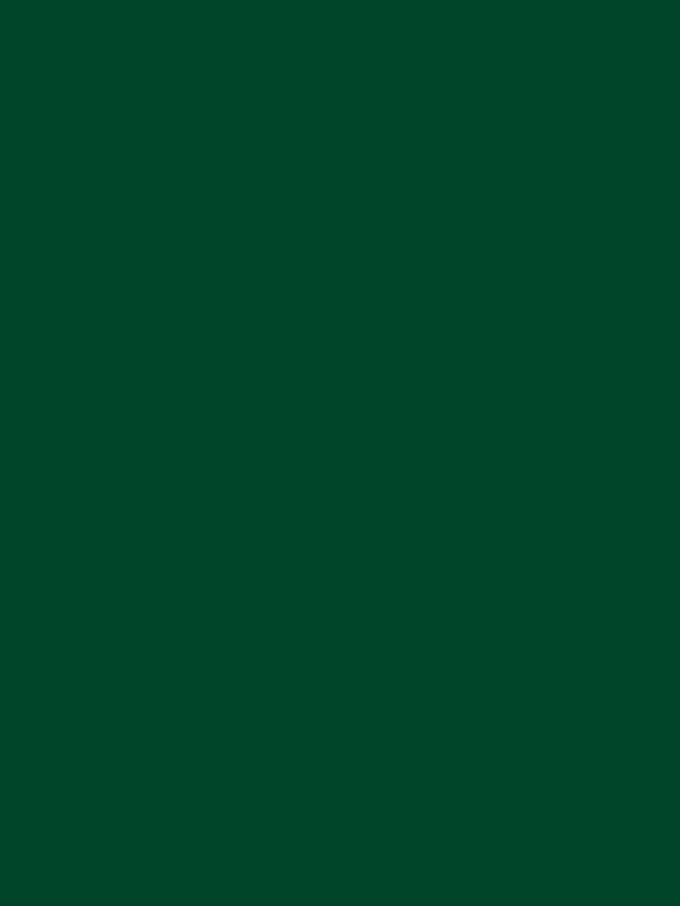Black and white photograph of a smiling man in a tuxedo and bow tie, shown in profile.